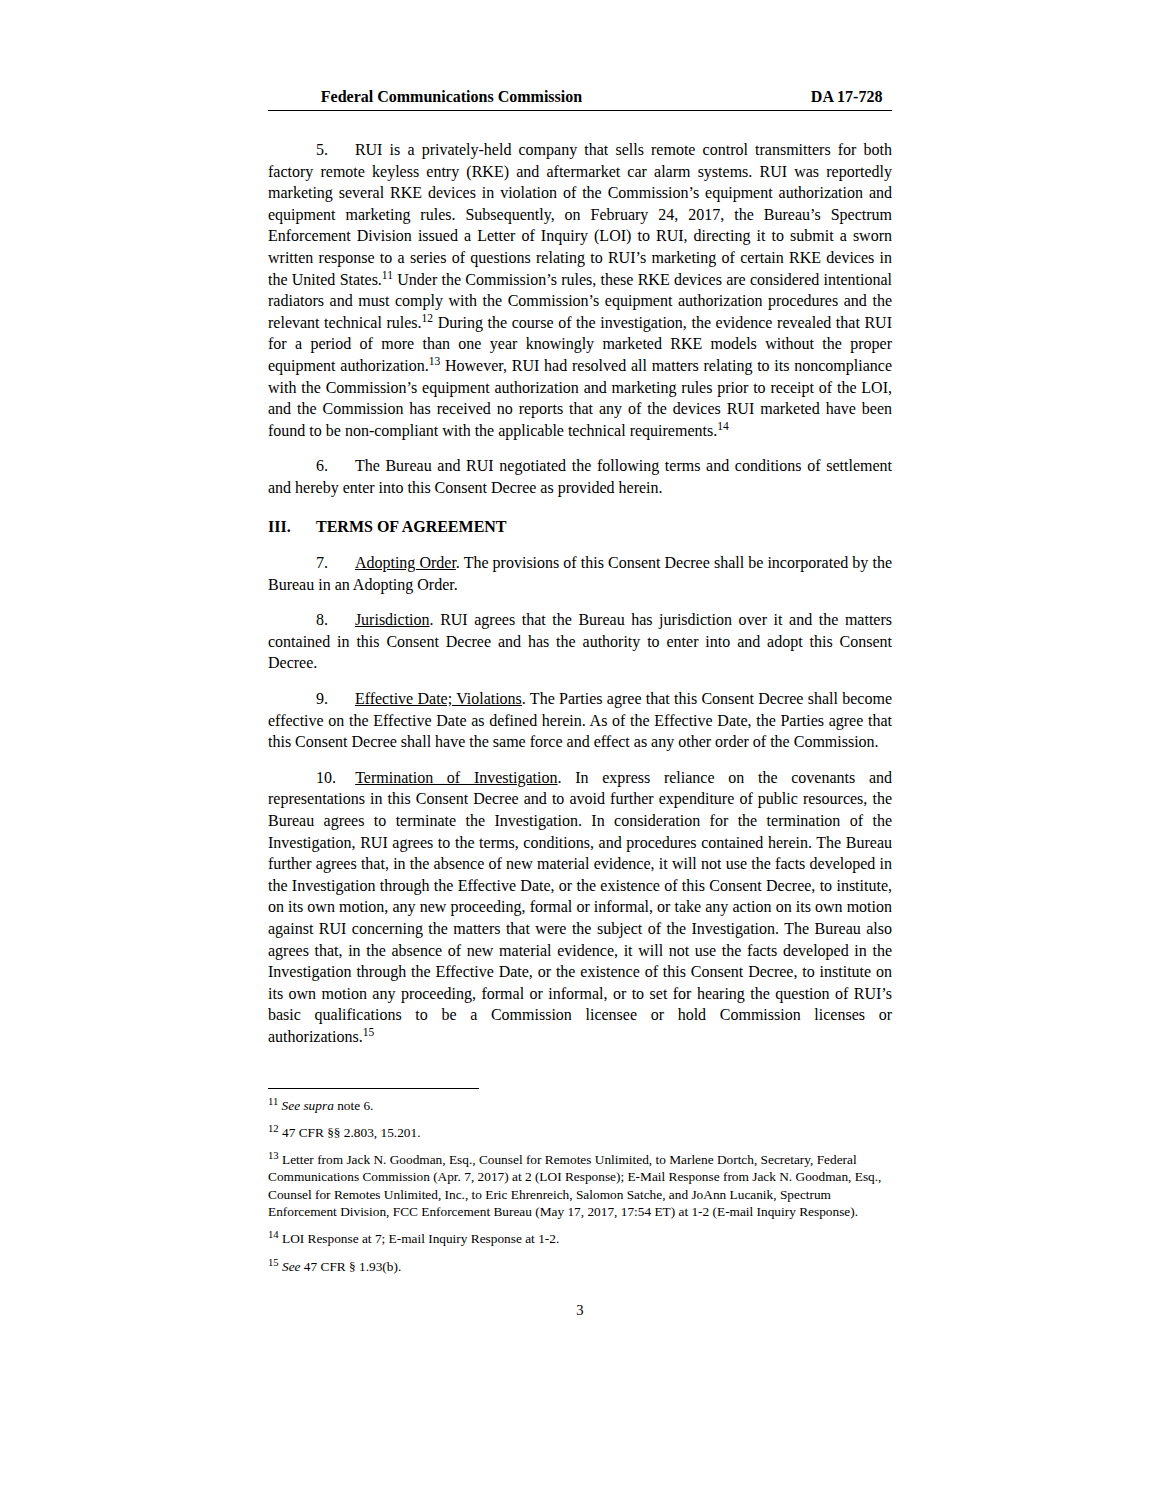Federal Communications Commission DA 17-728
5. RUI is a privately-held company that sells remote control transmitters for both factory remote keyless entry (RKE) and aftermarket car alarm systems. RUI was reportedly marketing several RKE devices in violation of the Commission’s equipment authorization and equipment marketing rules. Subsequently, on February 24, 2017, the Bureau’s Spectrum Enforcement Division issued a Letter of Inquiry (LOI) to RUI, directing it to submit a sworn written response to a series of questions relating to RUI’s marketing of certain RKE devices in the United States.11 Under the Commission’s rules, these RKE devices are considered intentional radiators and must comply with the Commission’s equipment authorization procedures and the relevant technical rules.12 During the course of the investigation, the evidence revealed that RUI for a period of more than one year knowingly marketed RKE models without the proper equipment authorization.13 However, RUI had resolved all matters relating to its noncompliance with the Commission’s equipment authorization and marketing rules prior to receipt of the LOI, and the Commission has received no reports that any of the devices RUI marketed have been found to be non-compliant with the applicable technical requirements.14
6. The Bureau and RUI negotiated the following terms and conditions of settlement and hereby enter into this Consent Decree as provided herein.
III. TERMS OF AGREEMENT
7. Adopting Order. The provisions of this Consent Decree shall be incorporated by the Bureau in an Adopting Order.
8. Jurisdiction. RUI agrees that the Bureau has jurisdiction over it and the matters contained in this Consent Decree and has the authority to enter into and adopt this Consent Decree.
9. Effective Date; Violations. The Parties agree that this Consent Decree shall become effective on the Effective Date as defined herein. As of the Effective Date, the Parties agree that this Consent Decree shall have the same force and effect as any other order of the Commission.
10. Termination of Investigation. In express reliance on the covenants and representations in this Consent Decree and to avoid further expenditure of public resources, the Bureau agrees to terminate the Investigation. In consideration for the termination of the Investigation, RUI agrees to the terms, conditions, and procedures contained herein. The Bureau further agrees that, in the absence of new material evidence, it will not use the facts developed in the Investigation through the Effective Date, or the existence of this Consent Decree, to institute, on its own motion, any new proceeding, formal or informal, or take any action on its own motion against RUI concerning the matters that were the subject of the Investigation. The Bureau also agrees that, in the absence of new material evidence, it will not use the facts developed in the Investigation through the Effective Date, or the existence of this Consent Decree, to institute on its own motion any proceeding, formal or informal, or to set for hearing the question of RUI’s basic qualifications to be a Commission licensee or hold Commission licenses or authorizations.15
11 See supra note 6.
12 47 CFR §§ 2.803, 15.201.
13 Letter from Jack N. Goodman, Esq., Counsel for Remotes Unlimited, to Marlene Dortch, Secretary, Federal Communications Commission (Apr. 7, 2017) at 2 (LOI Response); E-Mail Response from Jack N. Goodman, Esq., Counsel for Remotes Unlimited, Inc., to Eric Ehrenreich, Salomon Satche, and JoAnn Lucanik, Spectrum Enforcement Division, FCC Enforcement Bureau (May 17, 2017, 17:54 ET) at 1-2 (E-mail Inquiry Response).
14 LOI Response at 7; E-mail Inquiry Response at 1-2.
15 See 47 CFR § 1.93(b).
3